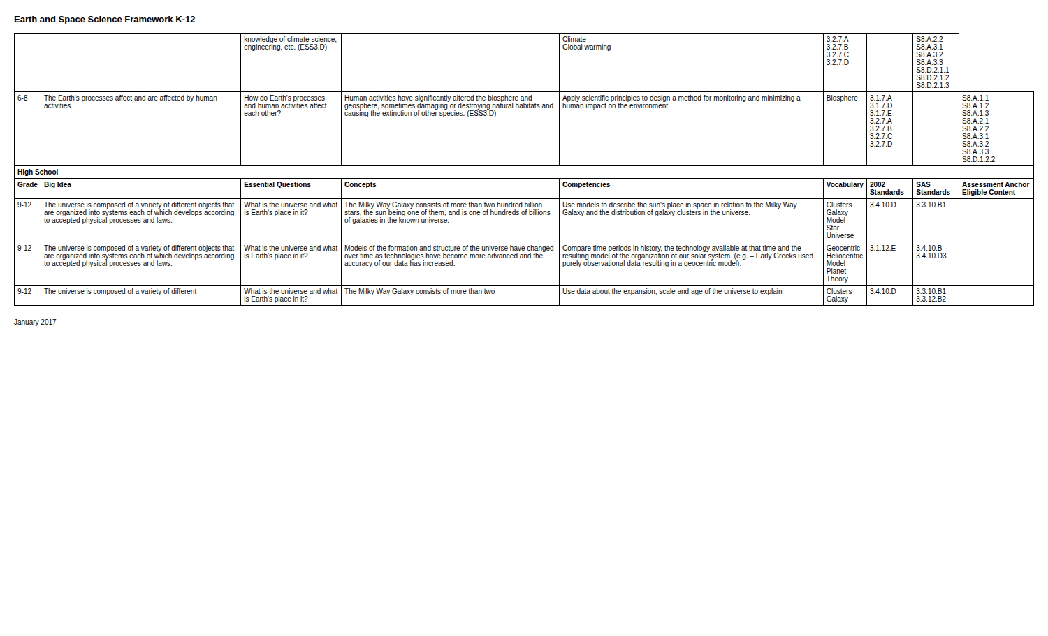Earth and Space Science Framework K-12
| | | knowledge of climate science, engineering, etc. (ESS3.D) | | Climate Global warming | 3.2.7.A 3.2.7.B 3.2.7.C 3.2.7.D | | S8.A.2.2 S8.A.3.1 S8.A.3.2 S8.A.3.3 S8.D.2.1.1 S8.D.2.1.2 S8.D.2.1.3 |
| 6-8 | The Earth's processes affect and are affected by human activities. | How do Earth's processes and human activities affect each other? | Human activities have significantly altered the biosphere and geosphere, sometimes damaging or destroying natural habitats and causing the extinction of other species. (ESS3.D) | Apply scientific principles to design a method for monitoring and minimizing a human impact on the environment. | Biosphere | 3.1.7.A 3.1.7.D 3.1.7.E 3.2.7.A 3.2.7.B 3.2.7.C 3.2.7.D | | S8.A.1.1 S8.A.1.2 S8.A.1.3 S8.A.2.1 S8.A.2.2 S8.A.3.1 S8.A.3.2 S8.A.3.3 S8.D.1.2.2 |
| High School |
| Grade | Big Idea | Essential Questions | Concepts | Competencies | Vocabulary | 2002 Standards | SAS Standards | Assessment Anchor Eligible Content |
| 9-12 | The universe is composed of a variety of different objects that are organized into systems each of which develops according to accepted physical processes and laws. | What is the universe and what is Earth's place in it? | The Milky Way Galaxy consists of more than two hundred billion stars, the sun being one of them, and is one of hundreds of billions of galaxies in the known universe. | Use models to describe the sun's place in space in relation to the Milky Way Galaxy and the distribution of galaxy clusters in the universe. | Clusters Galaxy Model Star Universe | 3.4.10.D | 3.3.10.B1 | |
| 9-12 | The universe is composed of a variety of different objects that are organized into systems each of which develops according to accepted physical processes and laws. | What is the universe and what is Earth's place in it? | Models of the formation and structure of the universe have changed over time as technologies have become more advanced and the accuracy of our data has increased. | Compare time periods in history, the technology available at that time and the resulting model of the organization of our solar system. (e.g. – Early Greeks used purely observational data resulting in a geocentric model). | Geocentric Heliocentric Model Planet Theory | 3.1.12.E | 3.4.10.B 3.4.10.D3 | |
| 9-12 | The universe is composed of a variety of different | What is the universe and what is Earth's place in it? | The Milky Way Galaxy consists of more than two | Use data about the expansion, scale and age of the universe to explain | Clusters Galaxy | 3.4.10.D | 3.3.10.B1 3.3.12.B2 | |
January 2017